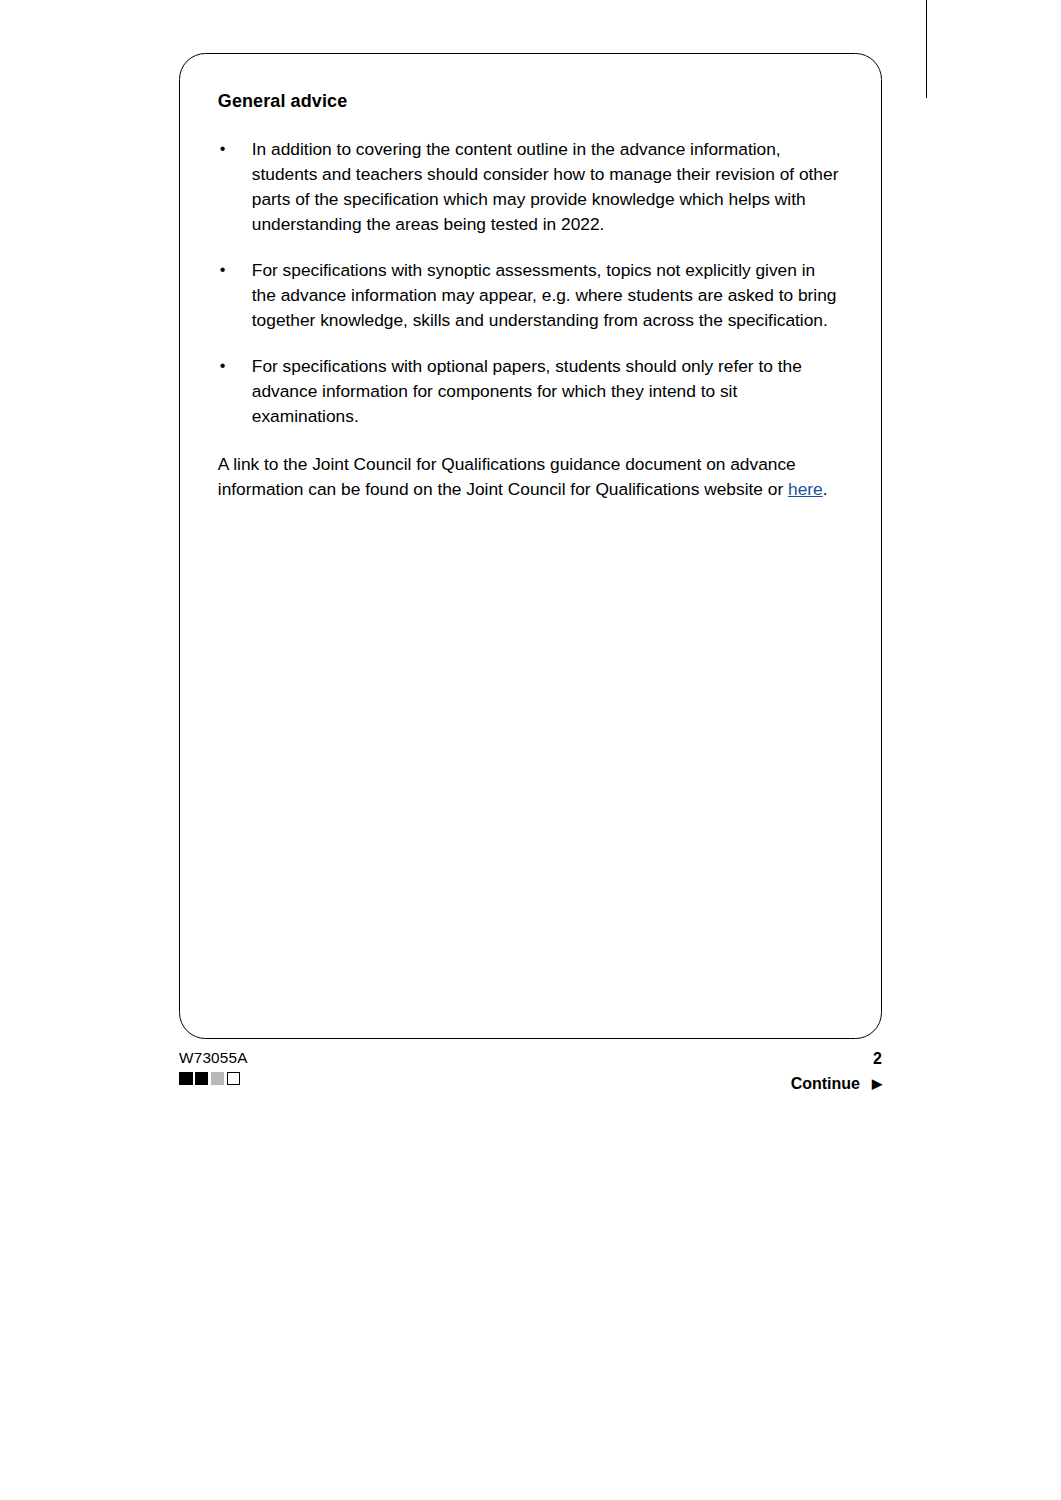General advice
In addition to covering the content outline in the advance information, students and teachers should consider how to manage their revision of other parts of the specification which may provide knowledge which helps with understanding the areas being tested in 2022.
For specifications with synoptic assessments, topics not explicitly given in the advance information may appear, e.g. where students are asked to bring together knowledge, skills and understanding from across the specification.
For specifications with optional papers, students should only refer to the advance information for components for which they intend to sit examinations.
A link to the Joint Council for Qualifications guidance document on advance information can be found on the Joint Council for Qualifications website or here.
W73055A
2
Continue ▶